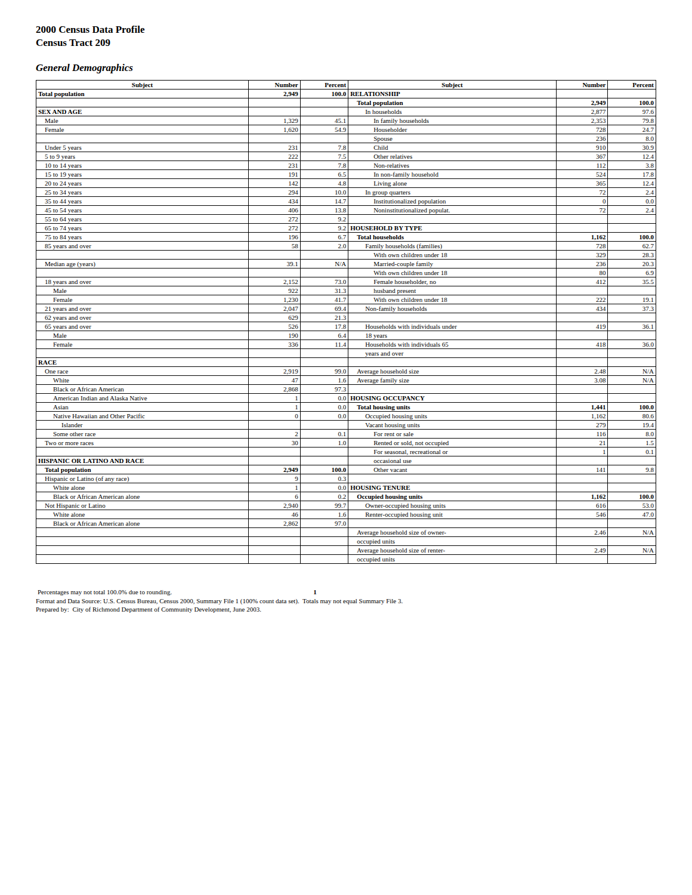2000 Census Data Profile
Census Tract 209
General Demographics
| Subject | Number | Percent | Subject | Number | Percent |
| --- | --- | --- | --- | --- | --- |
| Total population | 2,949 | 100.0 | RELATIONSHIP | | |
| | | | Total population | 2,949 | 100.0 |
| SEX AND AGE | | | In households | 2,877 | 97.6 |
| Male | 1,329 | 45.1 | In family households | 2,353 | 79.8 |
| Female | 1,620 | 54.9 | Householder | 728 | 24.7 |
| | | | Spouse | 236 | 8.0 |
| Under 5 years | 231 | 7.8 | Child | 910 | 30.9 |
| 5 to 9 years | 222 | 7.5 | Other relatives | 367 | 12.4 |
| 10 to 14 years | 231 | 7.8 | Non-relatives | 112 | 3.8 |
| 15 to 19 years | 191 | 6.5 | In non-family household | 524 | 17.8 |
| 20 to 24 years | 142 | 4.8 | Living alone | 365 | 12.4 |
| 25 to 34 years | 294 | 10.0 | In group quarters | 72 | 2.4 |
| 35 to 44 years | 434 | 14.7 | Institutionalized population | 0 | 0.0 |
| 45 to 54 years | 406 | 13.8 | Noninstitutionalized populat. | 72 | 2.4 |
| 55 to 64 years | 272 | 9.2 | | | |
| 65 to 74 years | 272 | 9.2 | HOUSEHOLD BY TYPE | | |
| 75 to 84 years | 196 | 6.7 | Total households | 1,162 | 100.0 |
| 85 years and over | 58 | 2.0 | Family households (families) | 728 | 62.7 |
| | | | With own children under 18 | 329 | 28.3 |
| Median age (years) | 39.1 | N/A | Married-couple family | 236 | 20.3 |
| | | | With own children under 18 | 80 | 6.9 |
| 18 years and over | 2,152 | 73.0 | Female householder, no | 412 | 35.5 |
| Male | 922 | 31.3 | husband present | | |
| Female | 1,230 | 41.7 | With own children under 18 | 222 | 19.1 |
| 21 years and over | 2,047 | 69.4 | Non-family households | 434 | 37.3 |
| 62 years and over | 629 | 21.3 | | | |
| 65 years and over | 526 | 17.8 | Households with individuals under | 419 | 36.1 |
| Male | 190 | 6.4 | 18 years | | |
| Female | 336 | 11.4 | Households with individuals 65 | 418 | 36.0 |
| | | | years and over | | |
| RACE | | | | | |
| One race | 2,919 | 99.0 | Average household size | 2.48 | N/A |
| White | 47 | 1.6 | Average family size | 3.08 | N/A |
| Black or African American | 2,868 | 97.3 | | | |
| American Indian and Alaska Native | 1 | 0.0 | HOUSING OCCUPANCY | | |
| Asian | 1 | 0.0 | Total housing units | 1,441 | 100.0 |
| Native Hawaiian and Other Pacific | 0 | 0.0 | Occupied housing units | 1,162 | 80.6 |
| Islander | | | Vacant housing units | 279 | 19.4 |
| Some other race | 2 | 0.1 | For rent or sale | 116 | 8.0 |
| Two or more races | 30 | 1.0 | Rented or sold, not occupied | 21 | 1.5 |
| | | | For seasonal, recreational or | 1 | 0.1 |
| HISPANIC OR LATINO AND RACE | | | occasional use | | |
| Total population | 2,949 | 100.0 | Other vacant | 141 | 9.8 |
| Hispanic or Latino (of any race) | 9 | 0.3 | | | |
| White alone | 1 | 0.0 | HOUSING TENURE | | |
| Black or African American alone | 6 | 0.2 | Occupied housing units | 1,162 | 100.0 |
| Not Hispanic or Latino | 2,940 | 99.7 | Owner-occupied housing units | 616 | 53.0 |
| White alone | 46 | 1.6 | Renter-occupied housing unit | 546 | 47.0 |
| Black or African American alone | 2,862 | 97.0 | | | |
| | | | Average household size of owner- | 2.46 | N/A |
| | | | occupied units | | |
| | | | Average household size of renter- | 2.49 | N/A |
| | | | occupied units | | |
| Percentages may not total 100.0% due to rounding. | 1 | |
Format and Data Source: U.S. Census Bureau, Census 2000, Summary File 1 (100% count data set). Totals may not equal Summary File 3.
Prepared by: City of Richmond Department of Community Development, June 2003.